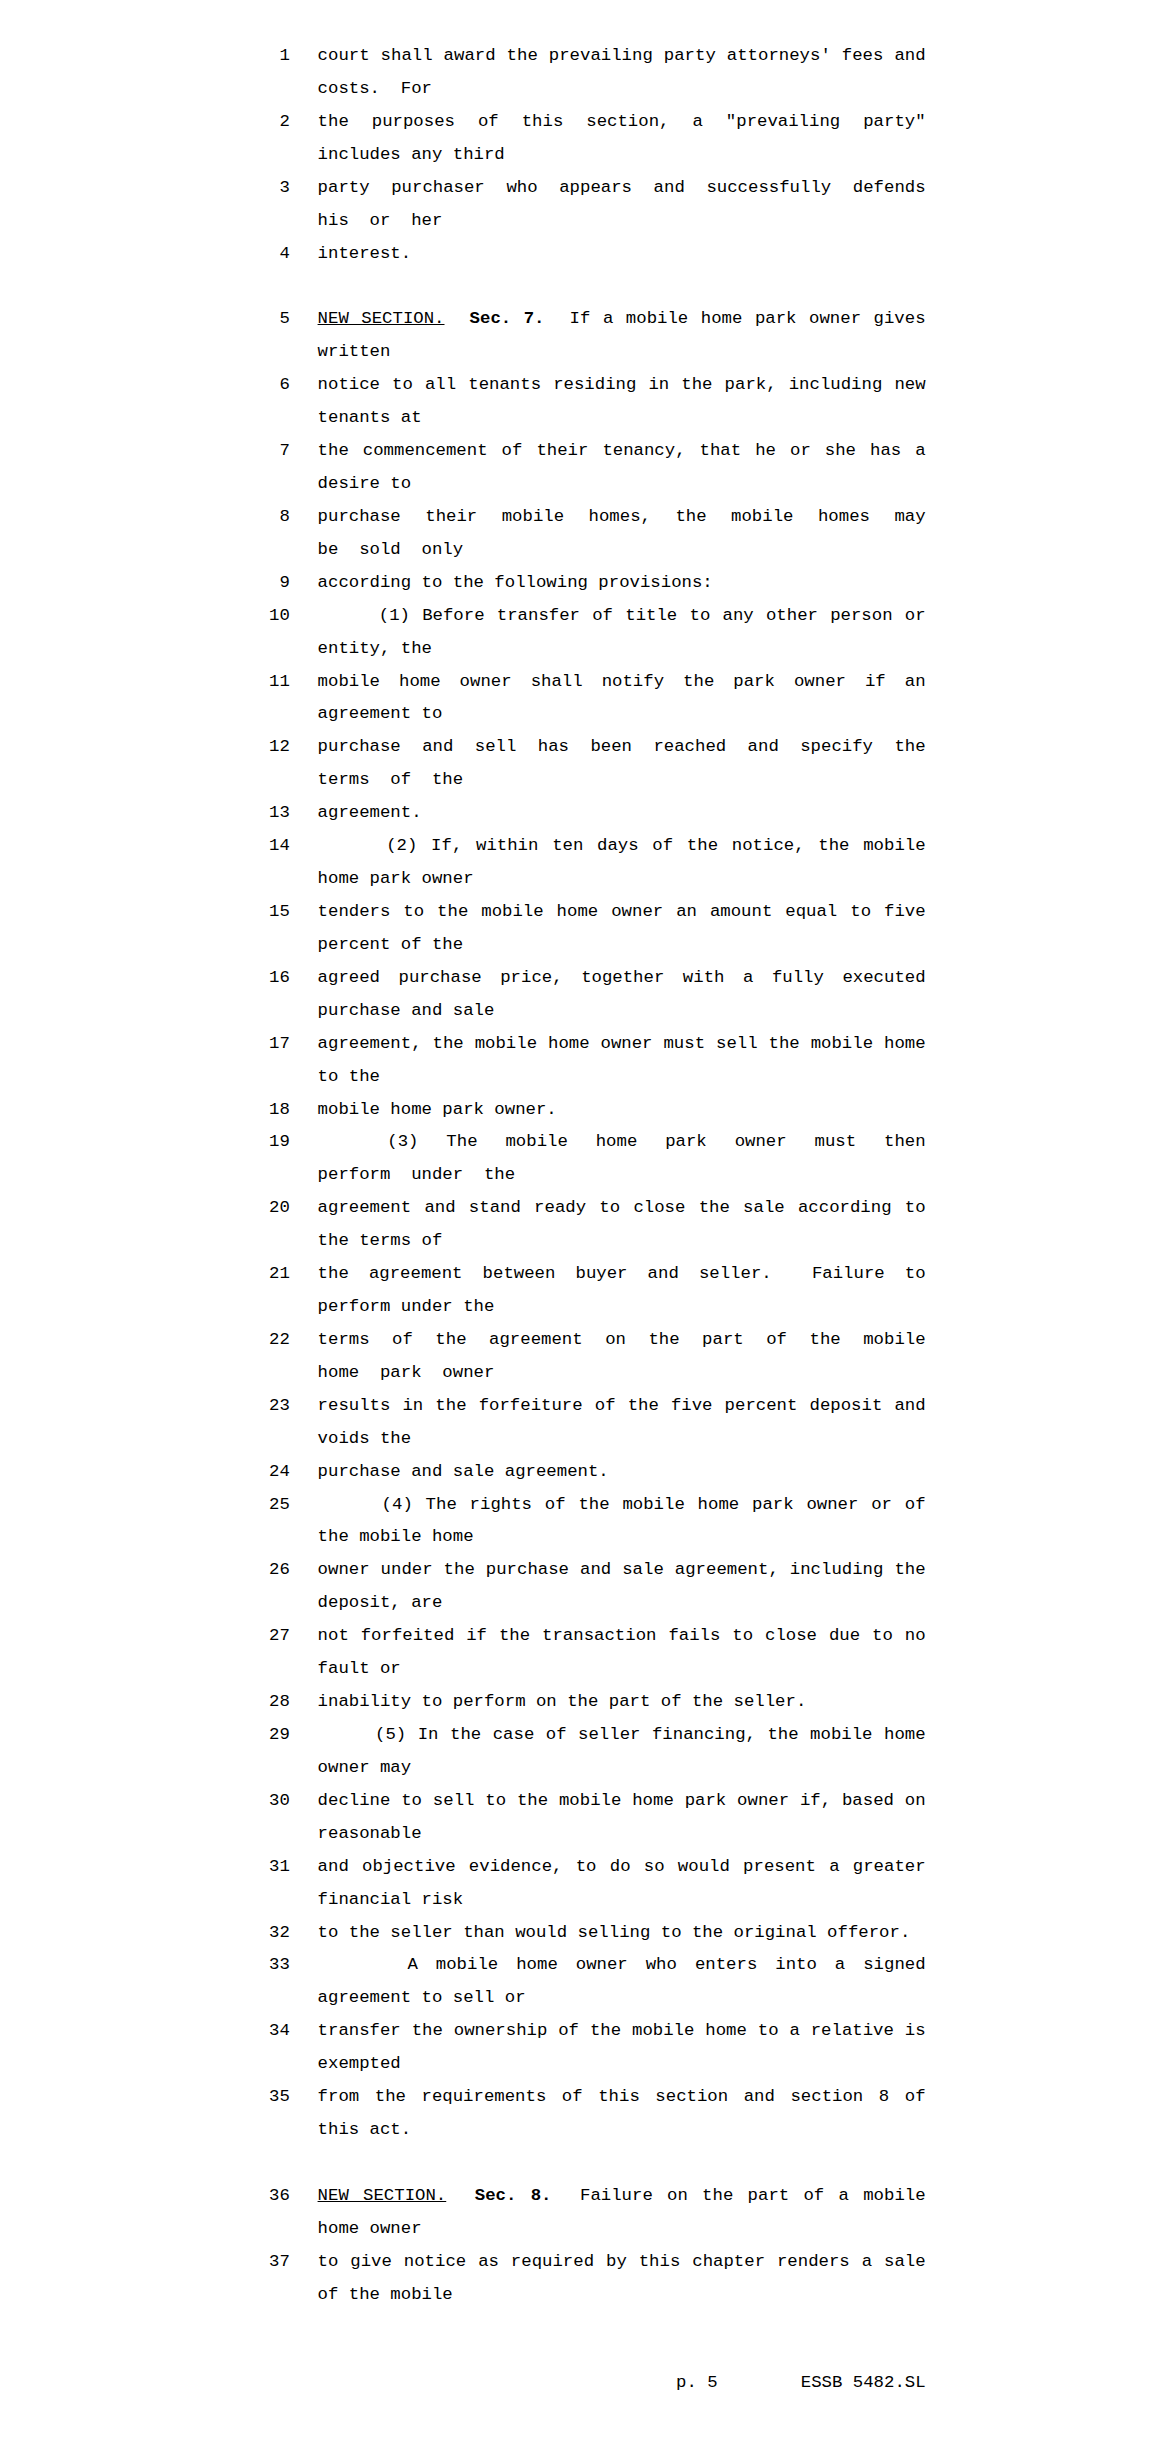1 court shall award the prevailing party attorneys' fees and costs. For
2 the purposes of this section, a "prevailing party" includes any third
3 party purchaser who appears and successfully defends his or her
4 interest.
5 NEW SECTION. Sec. 7. If a mobile home park owner gives written
6 notice to all tenants residing in the park, including new tenants at
7 the commencement of their tenancy, that he or she has a desire to
8 purchase their mobile homes, the mobile homes may be sold only
9 according to the following provisions:
10 (1) Before transfer of title to any other person or entity, the
11 mobile home owner shall notify the park owner if an agreement to
12 purchase and sell has been reached and specify the terms of the
13 agreement.
14 (2) If, within ten days of the notice, the mobile home park owner
15 tenders to the mobile home owner an amount equal to five percent of the
16 agreed purchase price, together with a fully executed purchase and sale
17 agreement, the mobile home owner must sell the mobile home to the
18 mobile home park owner.
19 (3) The mobile home park owner must then perform under the
20 agreement and stand ready to close the sale according to the terms of
21 the agreement between buyer and seller. Failure to perform under the
22 terms of the agreement on the part of the mobile home park owner
23 results in the forfeiture of the five percent deposit and voids the
24 purchase and sale agreement.
25 (4) The rights of the mobile home park owner or of the mobile home
26 owner under the purchase and sale agreement, including the deposit, are
27 not forfeited if the transaction fails to close due to no fault or
28 inability to perform on the part of the seller.
29 (5) In the case of seller financing, the mobile home owner may
30 decline to sell to the mobile home park owner if, based on reasonable
31 and objective evidence, to do so would present a greater financial risk
32 to the seller than would selling to the original offeror.
33 A mobile home owner who enters into a signed agreement to sell or
34 transfer the ownership of the mobile home to a relative is exempted
35 from the requirements of this section and section 8 of this act.
36 NEW SECTION. Sec. 8. Failure on the part of a mobile home owner
37 to give notice as required by this chapter renders a sale of the mobile
p. 5 ESSB 5482.SL